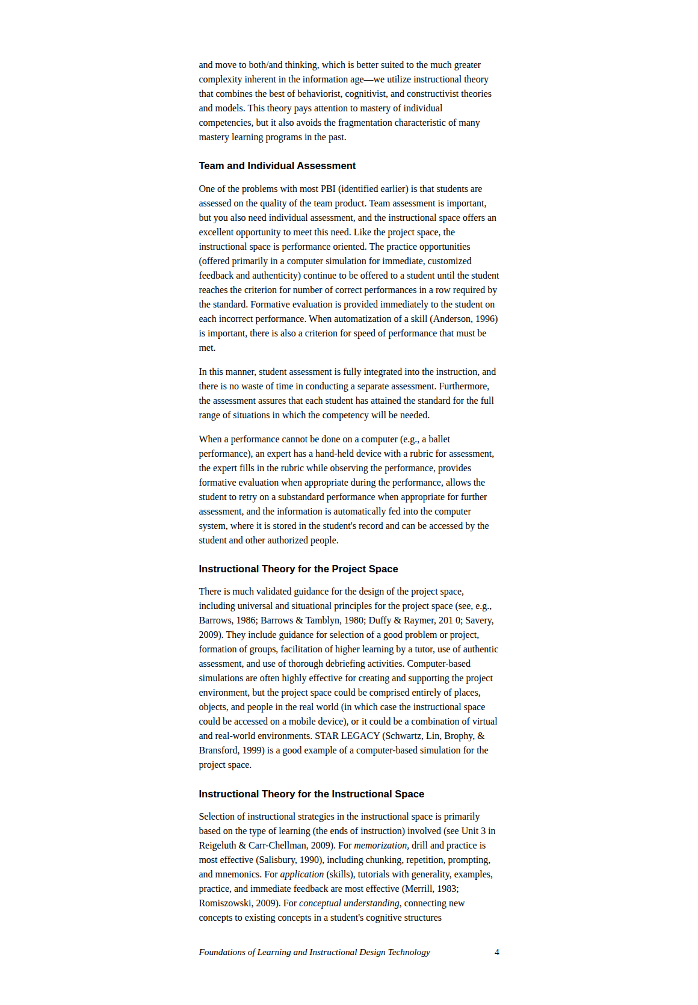and move to both/and thinking, which is better suited to the much greater complexity inherent in the information age—we utilize instructional theory that combines the best of behaviorist, cognitivist, and constructivist theories and models. This theory pays attention to mastery of individual competencies, but it also avoids the fragmentation characteristic of many mastery learning programs in the past.
Team and Individual Assessment
One of the problems with most PBI (identified earlier) is that students are assessed on the quality of the team product. Team assessment is important, but you also need individual assessment, and the instructional space offers an excellent opportunity to meet this need. Like the project space, the instructional space is performance oriented. The practice opportunities (offered primarily in a computer simulation for immediate, customized feedback and authenticity) continue to be offered to a student until the student reaches the criterion for number of correct performances in a row required by the standard. Formative evaluation is provided immediately to the student on each incorrect performance. When automatization of a skill (Anderson, 1996) is important, there is also a criterion for speed of performance that must be met.
In this manner, student assessment is fully integrated into the instruction, and there is no waste of time in conducting a separate assessment. Furthermore, the assessment assures that each student has attained the standard for the full range of situations in which the competency will be needed.
When a performance cannot be done on a computer (e.g., a ballet performance), an expert has a hand-held device with a rubric for assessment, the expert fills in the rubric while observing the performance, provides formative evaluation when appropriate during the performance, allows the student to retry on a substandard performance when appropriate for further assessment, and the information is automatically fed into the computer system, where it is stored in the student's record and can be accessed by the student and other authorized people.
Instructional Theory for the Project Space
There is much validated guidance for the design of the project space, including universal and situational principles for the project space (see, e.g., Barrows, 1986; Barrows & Tamblyn, 1980; Duffy & Raymer, 201 0; Savery, 2009). They include guidance for selection of a good problem or project, formation of groups, facilitation of higher learning by a tutor, use of authentic assessment, and use of thorough debriefing activities. Computer-based simulations are often highly effective for creating and supporting the project environment, but the project space could be comprised entirely of places, objects, and people in the real world (in which case the instructional space could be accessed on a mobile device), or it could be a combination of virtual and real-world environments. STAR LEGACY (Schwartz, Lin, Brophy, & Bransford, 1999) is a good example of a computer-based simulation for the project space.
Instructional Theory for the Instructional Space
Selection of instructional strategies in the instructional space is primarily based on the type of learning (the ends of instruction) involved (see Unit 3 in Reigeluth & Carr-Chellman, 2009). For memorization, drill and practice is most effective (Salisbury, 1990), including chunking, repetition, prompting, and mnemonics. For application (skills), tutorials with generality, examples, practice, and immediate feedback are most effective (Merrill, 1983; Romiszowski, 2009). For conceptual understanding, connecting new concepts to existing concepts in a student's cognitive structures
Foundations of Learning and Instructional Design Technology 4